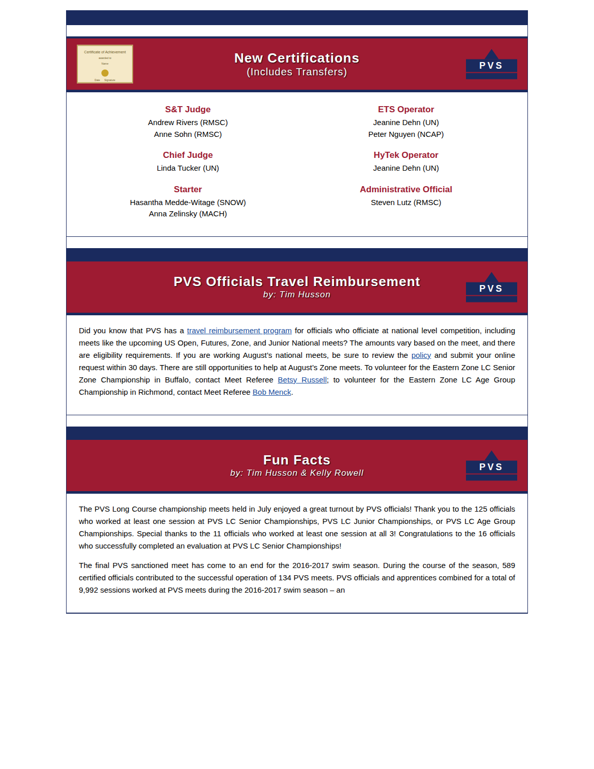Certificate of Achievement
awarded to
Name
Date Signature
New Certifications (Includes Transfers)
PVS
| S&T Judge Andrew Rivers (RMSC) Anne Sohn (RMSC) | ETS Operator Jeanine Dehn (UN) Peter Nguyen (NCAP) |
| Chief Judge Linda Tucker (UN) | HyTek Operator Jeanine Dehn (UN) |
| Starter Hasantha Medde-Witage (SNOW) Anna Zelinsky (MACH) | Administrative Official Steven Lutz (RMSC) |
PVS Officials Travel Reimbursement by: Tim Husson
PVS
Did you know that PVS has a travel reimbursement program for officials who officiate at national level competition, including meets like the upcoming US Open, Futures, Zone, and Junior National meets? The amounts vary based on the meet, and there are eligibility requirements. If you are working August’s national meets, be sure to review the policy and submit your online request within 30 days. There are still opportunities to help at August’s Zone meets. To volunteer for the Eastern Zone LC Senior Zone Championship in Buffalo, contact Meet Referee Betsy Russell; to volunteer for the Eastern Zone LC Age Group Championship in Richmond, contact Meet Referee Bob Menck.
Fun Facts by: Tim Husson & Kelly Rowell
PVS
The PVS Long Course championship meets held in July enjoyed a great turnout by PVS officials! Thank you to the 125 officials who worked at least one session at PVS LC Senior Championships, PVS LC Junior Championships, or PVS LC Age Group Championships. Special thanks to the 11 officials who worked at least one session at all 3! Congratulations to the 16 officials who successfully completed an evaluation at PVS LC Senior Championships!
The final PVS sanctioned meet has come to an end for the 2016-2017 swim season. During the course of the season, 589 certified officials contributed to the successful operation of 134 PVS meets. PVS officials and apprentices combined for a total of 9,992 sessions worked at PVS meets during the 2016-2017 swim season – an